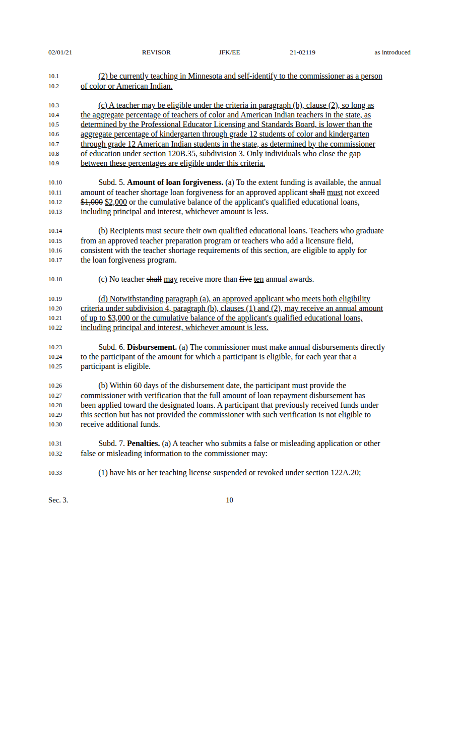02/01/21 REVISOR JFK/EE 21-02119 as introduced
10.1
(2) be currently teaching in Minnesota and self-identify to the commissioner as a person
10.2
of color or American Indian.
10.3
(c) A teacher may be eligible under the criteria in paragraph (b), clause (2), so long as
10.4
the aggregate percentage of teachers of color and American Indian teachers in the state, as
10.5
determined by the Professional Educator Licensing and Standards Board, is lower than the
10.6
aggregate percentage of kindergarten through grade 12 students of color and kindergarten
10.7
through grade 12 American Indian students in the state, as determined by the commissioner
10.8
of education under section 120B.35, subdivision 3. Only individuals who close the gap
10.9
between these percentages are eligible under this criteria.
10.10
Subd. 5. Amount of loan forgiveness. (a) To the extent funding is available, the annual
10.11
amount of teacher shortage loan forgiveness for an approved applicant shall must not exceed
10.12
$1,000 $2,000 or the cumulative balance of the applicant's qualified educational loans,
10.13
including principal and interest, whichever amount is less.
10.14
(b) Recipients must secure their own qualified educational loans. Teachers who graduate
10.15
from an approved teacher preparation program or teachers who add a licensure field,
10.16
consistent with the teacher shortage requirements of this section, are eligible to apply for
10.17
the loan forgiveness program.
10.18
(c) No teacher shall may receive more than five ten annual awards.
10.19
(d) Notwithstanding paragraph (a), an approved applicant who meets both eligibility
10.20
criteria under subdivision 4, paragraph (b), clauses (1) and (2), may receive an annual amount
10.21
of up to $3,000 or the cumulative balance of the applicant's qualified educational loans,
10.22
including principal and interest, whichever amount is less.
10.23
Subd. 6. Disbursement. (a) The commissioner must make annual disbursements directly
10.24
to the participant of the amount for which a participant is eligible, for each year that a
10.25
participant is eligible.
10.26
(b) Within 60 days of the disbursement date, the participant must provide the
10.27
commissioner with verification that the full amount of loan repayment disbursement has
10.28
been applied toward the designated loans. A participant that previously received funds under
10.29
this section but has not provided the commissioner with such verification is not eligible to
10.30
receive additional funds.
10.31
Subd. 7. Penalties. (a) A teacher who submits a false or misleading application or other
10.32
false or misleading information to the commissioner may:
10.33
(1) have his or her teaching license suspended or revoked under section 122A.20;
Sec. 3. 10